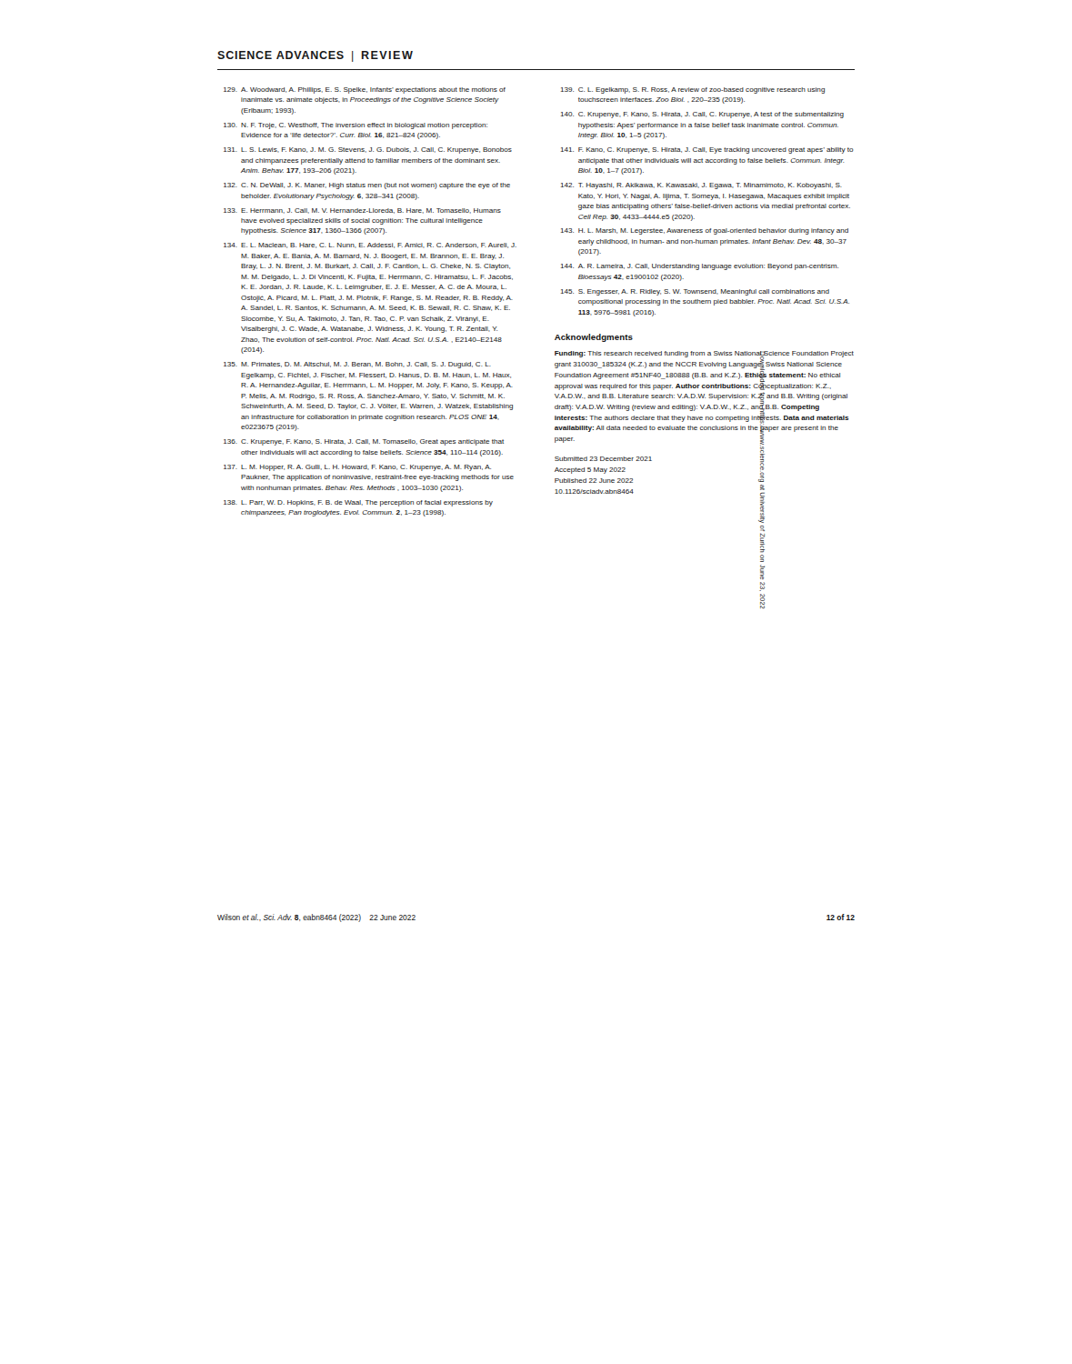SCIENCE ADVANCES|REVIEW
129. A. Woodward, A. Phillips, E. S. Spelke, Infants’ expectations about the motions of inanimate vs. animate objects, in Proceedings of the Cognitive Science Society (Erlbaum; 1993).
130. N. F. Troje, C. Westhoff, The inversion effect in biological motion perception: Evidence for a ‘life detector?’. Curr. Biol. 16, 821–824 (2006).
131. L. S. Lewis, F. Kano, J. M. G. Stevens, J. G. Dubois, J. Call, C. Krupenye, Bonobos and chimpanzees preferentially attend to familiar members of the dominant sex. Anim. Behav. 177, 193–206 (2021).
132. C. N. DeWall, J. K. Maner, High status men (but not women) capture the eye of the beholder. Evolutionary Psychology. 6, 328–341 (2008).
133. E. Herrmann, J. Call, M. V. Hernandez-Lloreda, B. Hare, M. Tomasello, Humans have evolved specialized skills of social cognition: The cultural intelligence hypothesis. Science 317, 1360–1366 (2007).
134. E. L. Maclean, B. Hare, C. L. Nunn, E. Addessi, F. Amici, R. C. Anderson, F. Aureli, J. M. Baker, A. E. Bania, A. M. Barnard, N. J. Boogert, E. M. Brannon, E. E. Bray, J. Bray, L. J. N. Brent, J. M. Burkart, J. Call, J. F. Cantlon, L. G. Cheke, N. S. Clayton, M. M. Delgado, L. J. Di Vincenti, K. Fujita, E. Herrmann, C. Hiramatsu, L. F. Jacobs, K. E. Jordan, J. R. Laude, K. L. Leimgruber, E. J. E. Messer, A. C. de A. Moura, L. Ostojić, A. Picard, M. L. Platt, J. M. Plotnik, F. Range, S. M. Reader, R. B. Reddy, A. A. Sandel, L. R. Santos, K. Schumann, A. M. Seed, K. B. Sewall, R. C. Shaw, K. E. Slocombe, Y. Su, A. Takimoto, J. Tan, R. Tao, C. P. van Schaik, Z. Virányi, E. Visalberghi, J. C. Wade, A. Watanabe, J. Widness, J. K. Young, T. R. Zentall, Y. Zhao, The evolution of self-control. Proc. Natl. Acad. Sci. U.S.A. , E2140–E2148 (2014).
135. M. Primates, D. M. Altschul, M. J. Beran, M. Bohn, J. Call, S. J. Duguid, C. L. Egelkamp, C. Fichtel, J. Fischer, M. Flessert, D. Hanus, D. B. M. Haun, L. M. Haux, R. A. Hernandez-Aguilar, E. Herrmann, L. M. Hopper, M. Joly, F. Kano, S. Keupp, A. P. Melis, A. M. Rodrigo, S. R. Ross, A. Sánchez-Amaro, Y. Sato, V. Schmitt, M. K. Schweinfurth, A. M. Seed, D. Taylor, C. J. Völter, E. Warren, J. Watzek, Establishing an infrastructure for collaboration in primate cognition research. PLOS ONE 14, e0223675 (2019).
136. C. Krupenye, F. Kano, S. Hirata, J. Call, M. Tomasello, Great apes anticipate that other individuals will act according to false beliefs. Science 354, 110–114 (2016).
137. L. M. Hopper, R. A. Gulli, L. H. Howard, F. Kano, C. Krupenye, A. M. Ryan, A. Paukner, The application of noninvasive, restraint-free eye-tracking methods for use with nonhuman primates. Behav. Res. Methods , 1003–1030 (2021).
138. L. Parr, W. D. Hopkins, F. B. de Waal, The perception of facial expressions by chimpanzees, Pan troglodytes. Evol. Commun. 2, 1–23 (1998).
139. C. L. Egelkamp, S. R. Ross, A review of zoo-based cognitive research using touchscreen interfaces. Zoo Biol. , 220–235 (2019).
140. C. Krupenye, F. Kano, S. Hirata, J. Call, C. Krupenye, A test of the submentalizing hypothesis: Apes’ performance in a false belief task inanimate control. Commun. Integr. Biol. 10, 1–5 (2017).
141. F. Kano, C. Krupenye, S. Hirata, J. Call, Eye tracking uncovered great apes’ ability to anticipate that other individuals will act according to false beliefs. Commun. Integr. Biol. 10, 1–7 (2017).
142. T. Hayashi, R. Akikawa, K. Kawasaki, J. Egawa, T. Minamimoto, K. Koboyashi, S. Kato, Y. Hori, Y. Nagai, A. Iijima, T. Someya, I. Hasegawa, Macaques exhibit implicit gaze bias anticipating others’ false-belief-driven actions via medial prefrontal cortex. Cell Rep. 30, 4433–4444.e5 (2020).
143. H. L. Marsh, M. Legerstee, Awareness of goal-oriented behavior during infancy and early childhood, in human- and non-human primates. Infant Behav. Dev. 48, 30–37 (2017).
144. A. R. Lameira, J. Call, Understanding language evolution: Beyond pan-centrism. Bioessays 42, e1900102 (2020).
145. S. Engesser, A. R. Ridley, S. W. Townsend, Meaningful call combinations and compositional processing in the southern pied babbler. Proc. Natl. Acad. Sci. U.S.A. 113, 5976–5981 (2016).
Acknowledgments
Funding: This research received funding from a Swiss National Science Foundation Project grant 310030_185324 (K.Z.) and the NCCR Evolving Language, Swiss National Science Foundation Agreement #51NF40_180888 (B.B. and K.Z.). Ethics statement: No ethical approval was required for this paper. Author contributions: Conceptualization: K.Z., V.A.D.W., and B.B. Literature search: V.A.D.W. Supervision: K.Z. and B.B. Writing (original draft): V.A.D.W. Writing (review and editing): V.A.D.W., K.Z., and B.B. Competing interests: The authors declare that they have no competing interests. Data and materials availability: All data needed to evaluate the conclusions in the paper are present in the paper.
Submitted 23 December 2021
Accepted 5 May 2022
Published 22 June 2022
10.1126/sciadv.abn8464
Downloaded from https://www.science.org at University of Zurich on June 23, 2022
Wilson et al., Sci. Adv. 8, eabn8464 (2022) 22 June 2022
12 of 12